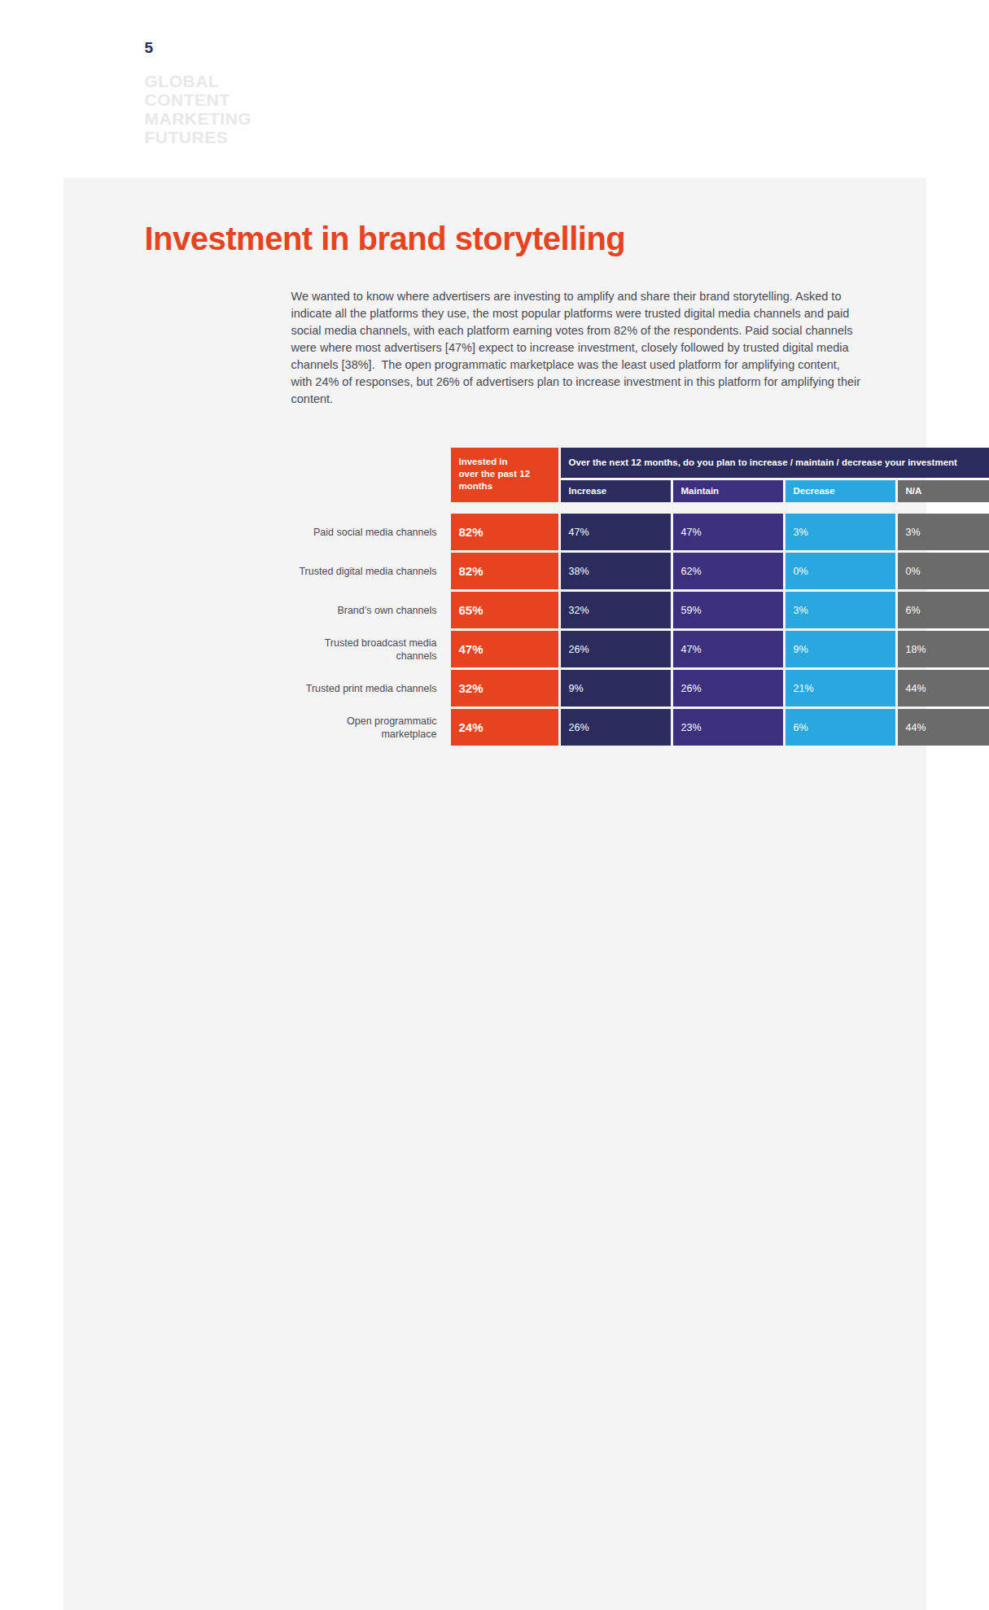5
GLOBAL
CONTENT
MARKETING
FUTURES
Investment in brand storytelling
We wanted to know where advertisers are investing to amplify and share their brand storytelling. Asked to indicate all the platforms they use, the most popular platforms were trusted digital media channels and paid social media channels, with each platform earning votes from 82% of the respondents. Paid social channels were where most advertisers [47%] expect to increase investment, closely followed by trusted digital media channels [38%]. The open programmatic marketplace was the least used platform for amplifying content, with 24% of responses, but 26% of advertisers plan to increase investment in this platform for amplifying their content.
| | Invested in over the past 12 months | Over the next 12 months, do you plan to increase / maintain / decrease your investment |
| | Increase | Maintain | Decrease | N/A |
| Paid social media channels | 82% | 47% | 47% | 3% | 3% |
| Trusted digital media channels | 82% | 38% | 62% | 0% | 0% |
| Brand’s own channels | 65% | 32% | 59% | 3% | 6% |
| Trusted broadcast media channels | 47% | 26% | 47% | 9% | 18% |
| Trusted print media channels | 32% | 9% | 26% | 21% | 44% |
| Open programmatic marketplace | 24% | 26% | 23% | 6% | 44% |